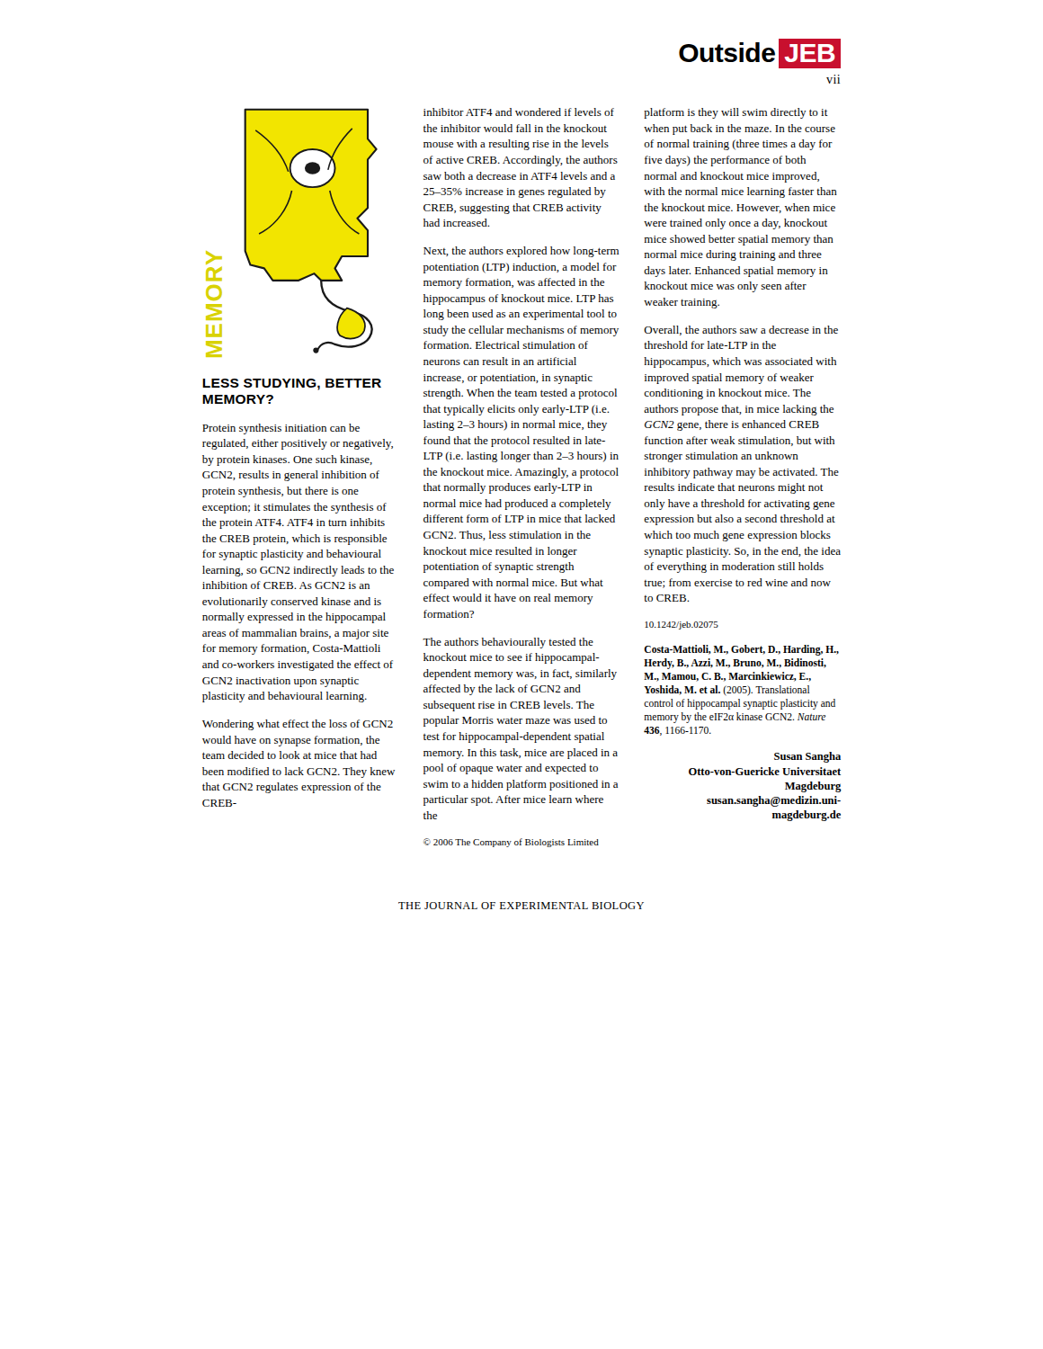Outside JEB
vii
MEMORY
LESS STUDYING, BETTER MEMORY?
Protein synthesis initiation can be regulated, either positively or negatively, by protein kinases. One such kinase, GCN2, results in general inhibition of protein synthesis, but there is one exception; it stimulates the synthesis of the protein ATF4. ATF4 in turn inhibits the CREB protein, which is responsible for synaptic plasticity and behavioural learning, so GCN2 indirectly leads to the inhibition of CREB. As GCN2 is an evolutionarily conserved kinase and is normally expressed in the hippocampal areas of mammalian brains, a major site for memory formation, Costa-Mattioli and co-workers investigated the effect of GCN2 inactivation upon synaptic plasticity and behavioural learning.
Wondering what effect the loss of GCN2 would have on synapse formation, the team decided to look at mice that had been modified to lack GCN2. They knew that GCN2 regulates expression of the CREB-
inhibitor ATF4 and wondered if levels of the inhibitor would fall in the knockout mouse with a resulting rise in the levels of active CREB. Accordingly, the authors saw both a decrease in ATF4 levels and a 25–35% increase in genes regulated by CREB, suggesting that CREB activity had increased.
Next, the authors explored how long-term potentiation (LTP) induction, a model for memory formation, was affected in the hippocampus of knockout mice. LTP has long been used as an experimental tool to study the cellular mechanisms of memory formation. Electrical stimulation of neurons can result in an artificial increase, or potentiation, in synaptic strength. When the team tested a protocol that typically elicits only early-LTP (i.e. lasting 2–3 hours) in normal mice, they found that the protocol resulted in late-LTP (i.e. lasting longer than 2–3 hours) in the knockout mice. Amazingly, a protocol that normally produces early-LTP in normal mice had produced a completely different form of LTP in mice that lacked GCN2. Thus, less stimulation in the knockout mice resulted in longer potentiation of synaptic strength compared with normal mice. But what effect would it have on real memory formation?
The authors behaviourally tested the knockout mice to see if hippocampal-dependent memory was, in fact, similarly affected by the lack of GCN2 and subsequent rise in CREB levels. The popular Morris water maze was used to test for hippocampal-dependent spatial memory. In this task, mice are placed in a pool of opaque water and expected to swim to a hidden platform positioned in a particular spot. After mice learn where the
© 2006 The Company of Biologists Limited
platform is they will swim directly to it when put back in the maze. In the course of normal training (three times a day for five days) the performance of both normal and knockout mice improved, with the normal mice learning faster than the knockout mice. However, when mice were trained only once a day, knockout mice showed better spatial memory than normal mice during training and three days later. Enhanced spatial memory in knockout mice was only seen after weaker training.
Overall, the authors saw a decrease in the threshold for late-LTP in the hippocampus, which was associated with improved spatial memory of weaker conditioning in knockout mice. The authors propose that, in mice lacking the GCN2 gene, there is enhanced CREB function after weak stimulation, but with stronger stimulation an unknown inhibitory pathway may be activated. The results indicate that neurons might not only have a threshold for activating gene expression but also a second threshold at which too much gene expression blocks synaptic plasticity. So, in the end, the idea of everything in moderation still holds true; from exercise to red wine and now to CREB.
10.1242/jeb.02075
Costa-Mattioli, M., Gobert, D., Harding, H., Herdy, B., Azzi, M., Bruno, M., Bidinosti, M., Mamou, C. B., Marcinkiewicz, E., Yoshida, M. et al. (2005). Translational control of hippocampal synaptic plasticity and memory by the eIF2α kinase GCN2. Nature 436, 1166-1170.
Susan Sangha
Otto-von-Guericke Universitaet
Magdeburg
susan.sangha@medizin.uni-
magdeburg.de
THE JOURNAL OF EXPERIMENTAL BIOLOGY